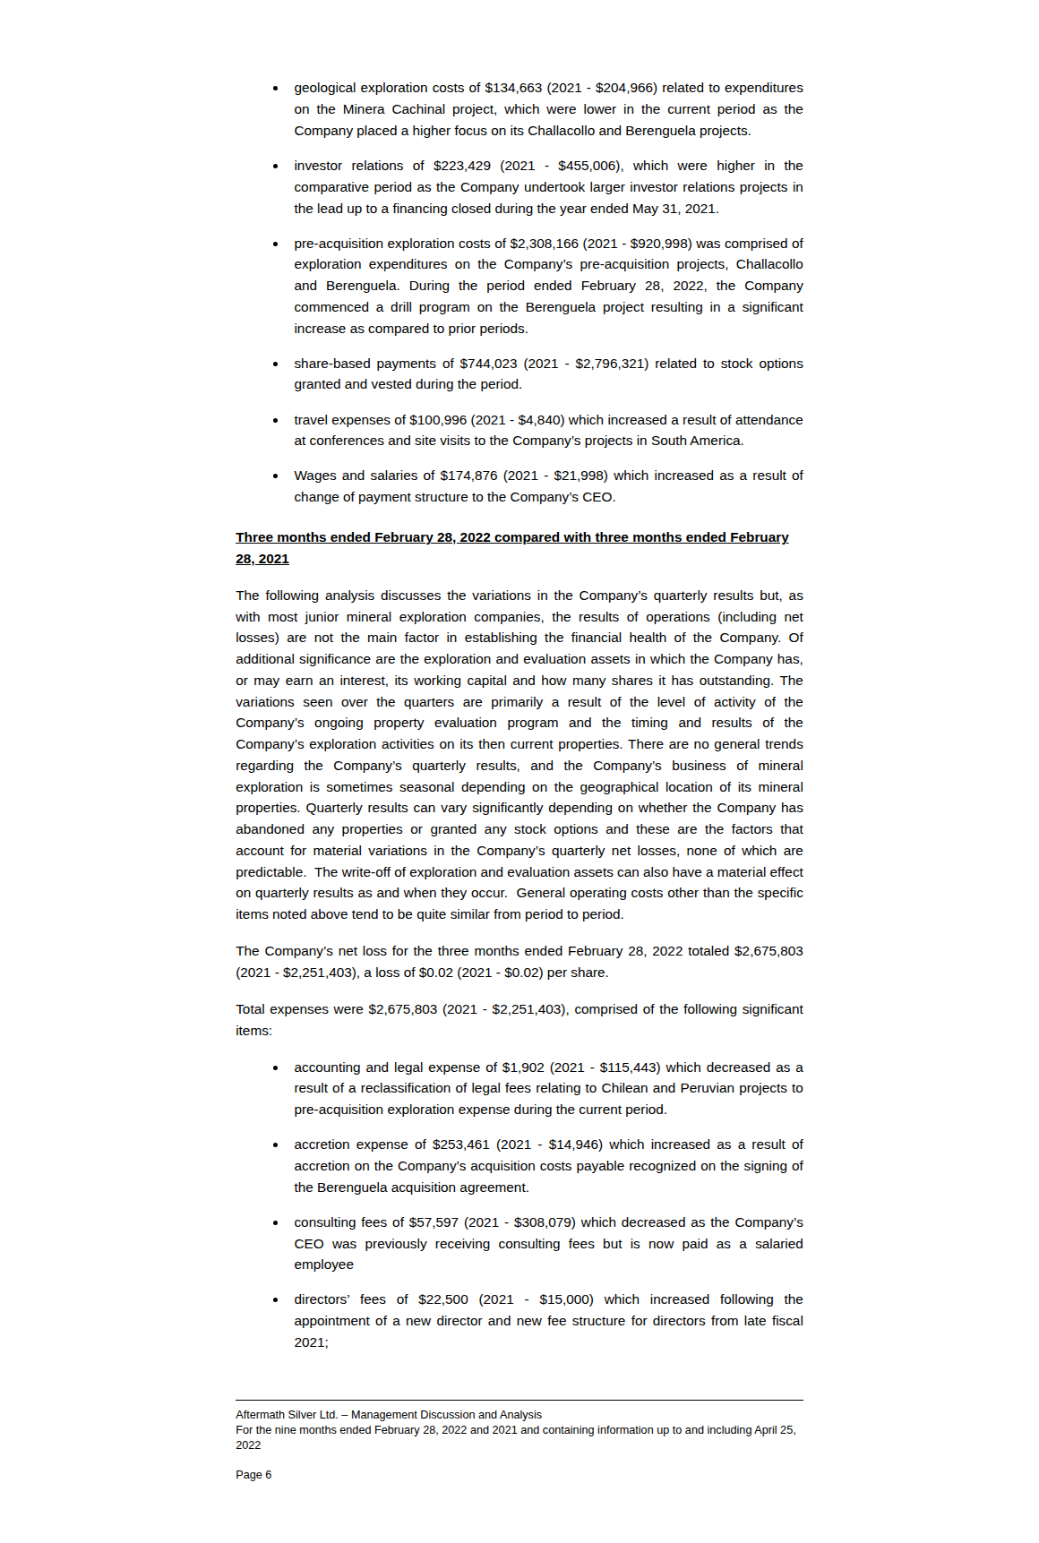geological exploration costs of $134,663 (2021 - $204,966) related to expenditures on the Minera Cachinal project, which were lower in the current period as the Company placed a higher focus on its Challacollo and Berenguela projects.
investor relations of $223,429 (2021 - $455,006), which were higher in the comparative period as the Company undertook larger investor relations projects in the lead up to a financing closed during the year ended May 31, 2021.
pre-acquisition exploration costs of $2,308,166 (2021 - $920,998) was comprised of exploration expenditures on the Company’s pre-acquisition projects, Challacollo and Berenguela. During the period ended February 28, 2022, the Company commenced a drill program on the Berenguela project resulting in a significant increase as compared to prior periods.
share-based payments of $744,023 (2021 - $2,796,321) related to stock options granted and vested during the period.
travel expenses of $100,996 (2021 - $4,840) which increased a result of attendance at conferences and site visits to the Company’s projects in South America.
Wages and salaries of $174,876 (2021 - $21,998) which increased as a result of change of payment structure to the Company’s CEO.
Three months ended February 28, 2022 compared with three months ended February 28, 2021
The following analysis discusses the variations in the Company’s quarterly results but, as with most junior mineral exploration companies, the results of operations (including net losses) are not the main factor in establishing the financial health of the Company. Of additional significance are the exploration and evaluation assets in which the Company has, or may earn an interest, its working capital and how many shares it has outstanding. The variations seen over the quarters are primarily a result of the level of activity of the Company’s ongoing property evaluation program and the timing and results of the Company’s exploration activities on its then current properties. There are no general trends regarding the Company’s quarterly results, and the Company’s business of mineral exploration is sometimes seasonal depending on the geographical location of its mineral properties. Quarterly results can vary significantly depending on whether the Company has abandoned any properties or granted any stock options and these are the factors that account for material variations in the Company’s quarterly net losses, none of which are predictable. The write-off of exploration and evaluation assets can also have a material effect on quarterly results as and when they occur. General operating costs other than the specific items noted above tend to be quite similar from period to period.
The Company’s net loss for the three months ended February 28, 2022 totaled $2,675,803 (2021 - $2,251,403), a loss of $0.02 (2021 - $0.02) per share.
Total expenses were $2,675,803 (2021 - $2,251,403), comprised of the following significant items:
accounting and legal expense of $1,902 (2021 - $115,443) which decreased as a result of a reclassification of legal fees relating to Chilean and Peruvian projects to pre-acquisition exploration expense during the current period.
accretion expense of $253,461 (2021 - $14,946) which increased as a result of accretion on the Company’s acquisition costs payable recognized on the signing of the Berenguela acquisition agreement.
consulting fees of $57,597 (2021 - $308,079) which decreased as the Company’s CEO was previously receiving consulting fees but is now paid as a salaried employee
directors’ fees of $22,500 (2021 - $15,000) which increased following the appointment of a new director and new fee structure for directors from late fiscal 2021;
Aftermath Silver Ltd. – Management Discussion and Analysis
For the nine months ended February 28, 2022 and 2021 and containing information up to and including April 25, 2022
Page 6